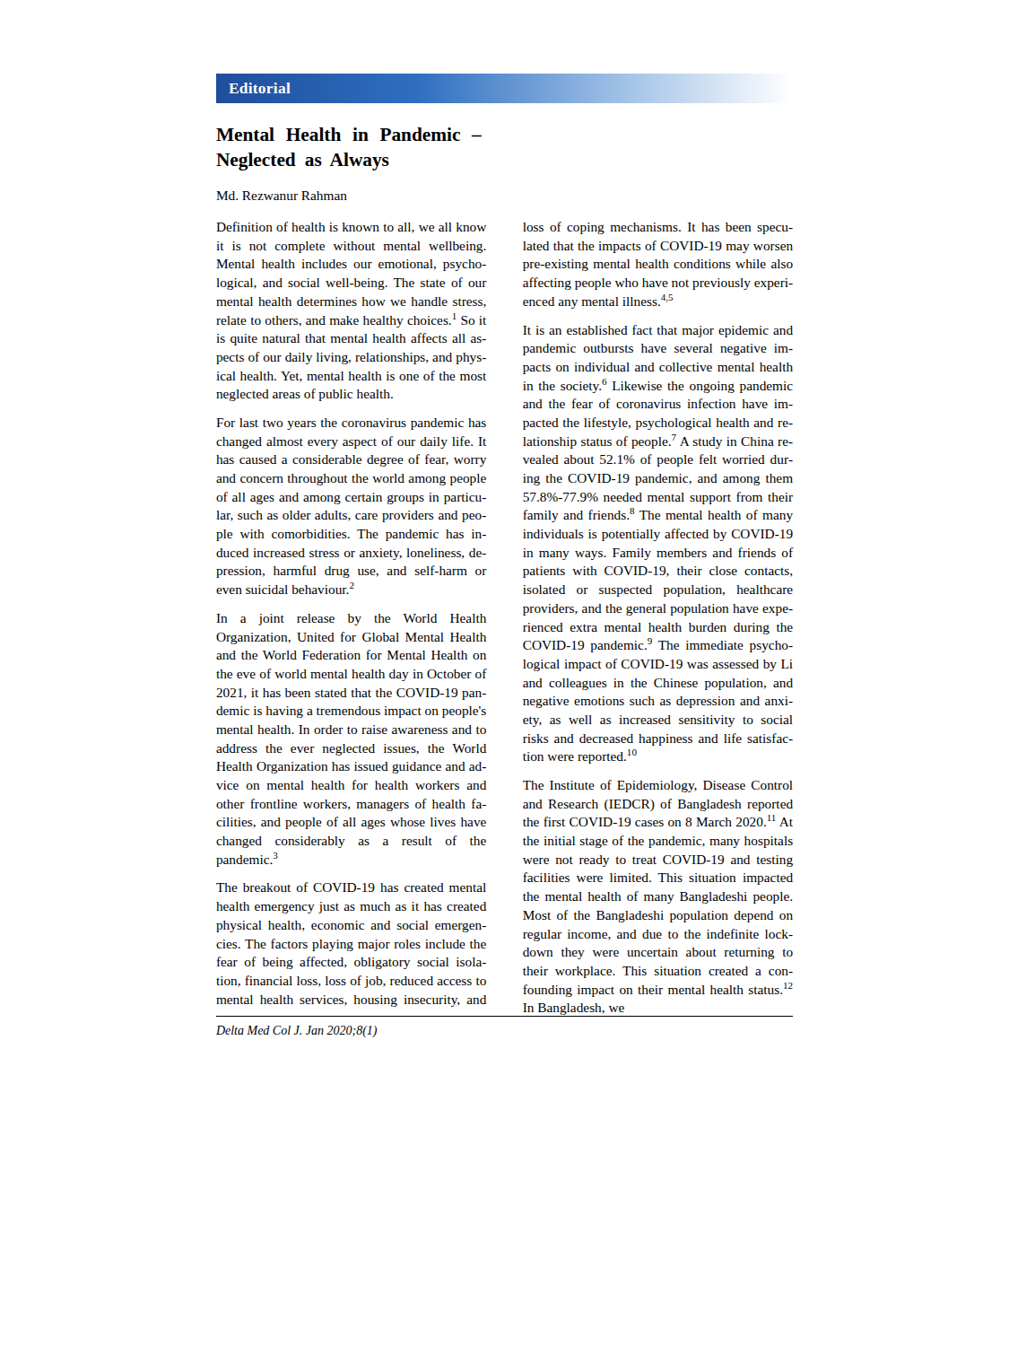Editorial
Mental Health in Pandemic – Neglected as Always
Md. Rezwanur Rahman
Definition of health is known to all, we all know it is not complete without mental wellbeing. Mental health includes our emotional, psychological, and social well-being. The state of our mental health determines how we handle stress, relate to others, and make healthy choices.1 So it is quite natural that mental health affects all aspects of our daily living, relationships, and physical health. Yet, mental health is one of the most neglected areas of public health.
For last two years the coronavirus pandemic has changed almost every aspect of our daily life. It has caused a considerable degree of fear, worry and concern throughout the world among people of all ages and among certain groups in particular, such as older adults, care providers and people with comorbidities. The pandemic has induced increased stress or anxiety, loneliness, depression, harmful drug use, and self-harm or even suicidal behaviour.2
In a joint release by the World Health Organization, United for Global Mental Health and the World Federation for Mental Health on the eve of world mental health day in October of 2021, it has been stated that the COVID-19 pandemic is having a tremendous impact on people's mental health. In order to raise awareness and to address the ever neglected issues, the World Health Organization has issued guidance and advice on mental health for health workers and other frontline workers, managers of health facilities, and people of all ages whose lives have changed considerably as a result of the pandemic.3
The breakout of COVID-19 has created mental health emergency just as much as it has created physical health, economic and social emergencies. The factors playing major roles include the fear of being affected, obligatory social isolation, financial loss, loss of job, reduced access to mental health services, housing insecurity, and loss of coping mechanisms. It has been speculated that the impacts of COVID-19 may worsen pre-existing mental health conditions while also affecting people who have not previously experienced any mental illness.4,5
It is an established fact that major epidemic and pandemic outbursts have several negative impacts on individual and collective mental health in the society.6 Likewise the ongoing pandemic and the fear of coronavirus infection have impacted the lifestyle, psychological health and relationship status of people.7 A study in China revealed about 52.1% of people felt worried during the COVID-19 pandemic, and among them 57.8%-77.9% needed mental support from their family and friends.8 The mental health of many individuals is potentially affected by COVID-19 in many ways. Family members and friends of patients with COVID-19, their close contacts, isolated or suspected population, healthcare providers, and the general population have experienced extra mental health burden during the COVID-19 pandemic.9 The immediate psychological impact of COVID-19 was assessed by Li and colleagues in the Chinese population, and negative emotions such as depression and anxiety, as well as increased sensitivity to social risks and decreased happiness and life satisfaction were reported.10
The Institute of Epidemiology, Disease Control and Research (IEDCR) of Bangladesh reported the first COVID-19 cases on 8 March 2020.11 At the initial stage of the pandemic, many hospitals were not ready to treat COVID-19 and testing facilities were limited. This situation impacted the mental health of many Bangladeshi people. Most of the Bangladeshi population depend on regular income, and due to the indefinite lockdown they were uncertain about returning to their workplace. This situation created a confounding impact on their mental health status.12 In Bangladesh, we
Delta Med Col J. Jan 2020;8(1)